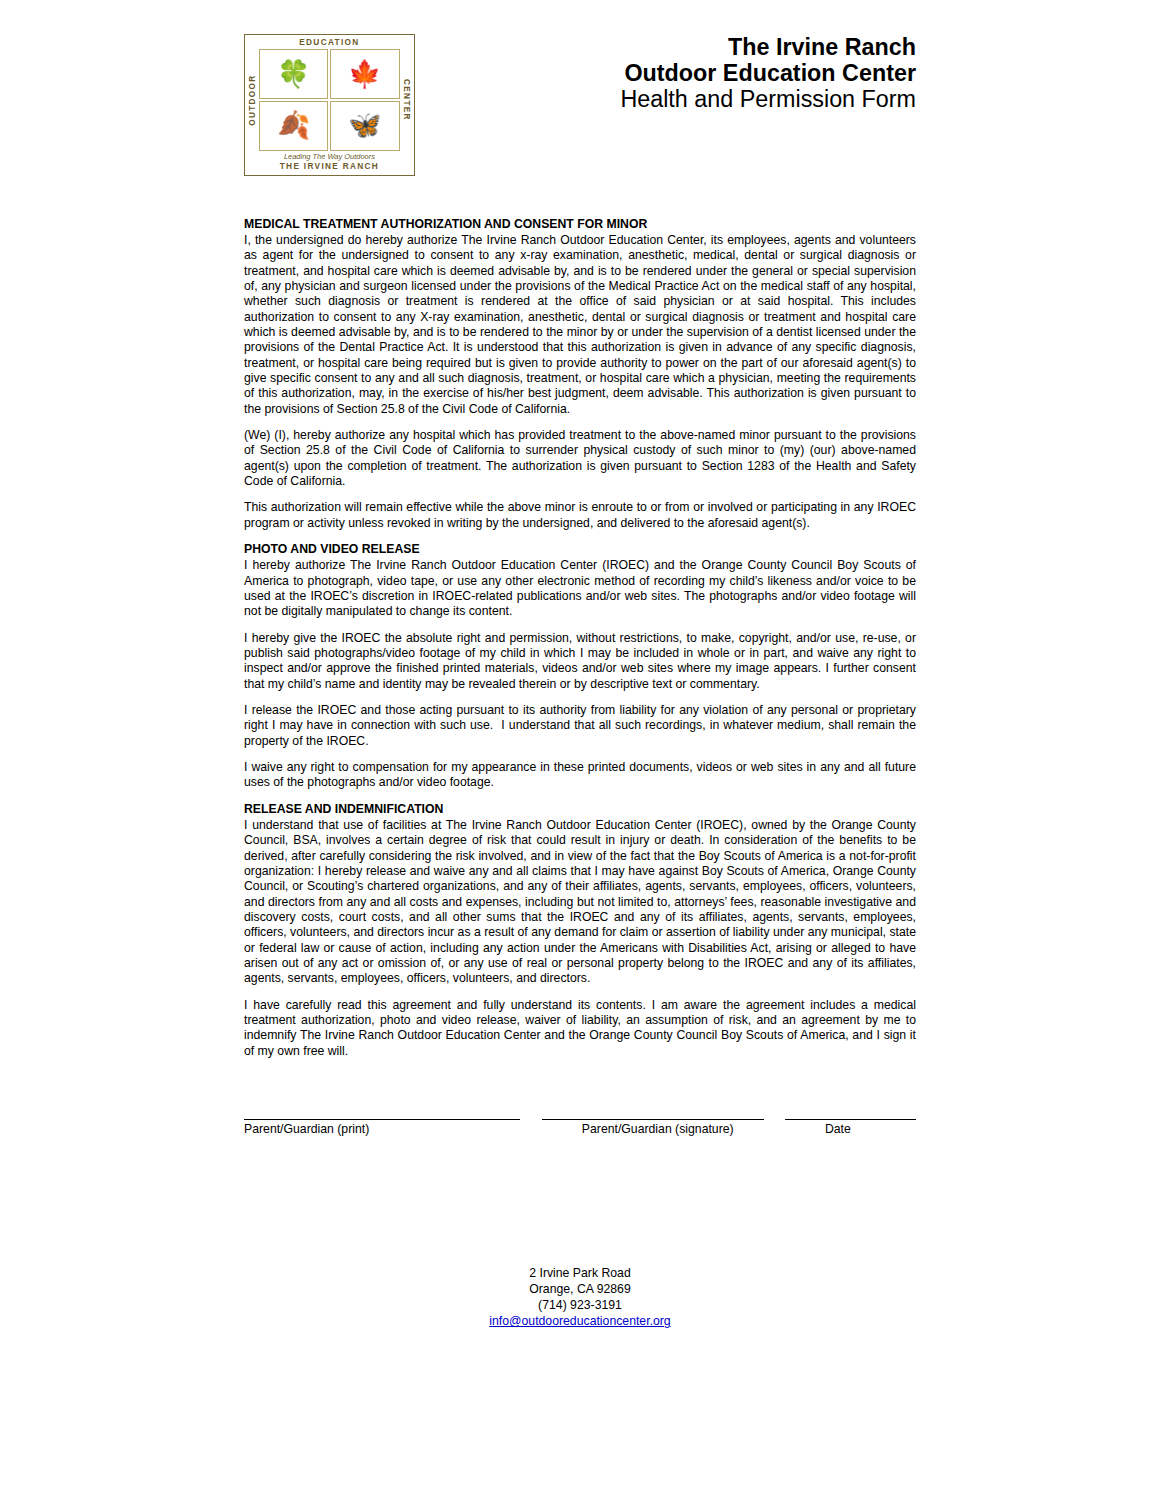EDUCATION
OUTDOOR
🍀
🍁
🍂
🦋
CENTER
Leading The Way Outdoors
THE IRVINE RANCH
The Irvine Ranch
Outdoor Education Center
Health and Permission Form
Medical Treatment Authorization and Consent for Minor
I, the undersigned do hereby authorize The Irvine Ranch Outdoor Education Center, its employees, agents and volunteers as agent for the undersigned to consent to any x-ray examination, anesthetic, medical, dental or surgical diagnosis or treatment, and hospital care which is deemed advisable by, and is to be rendered under the general or special supervision of, any physician and surgeon licensed under the provisions of the Medical Practice Act on the medical staff of any hospital, whether such diagnosis or treatment is rendered at the office of said physician or at said hospital. This includes authorization to consent to any X-ray examination, anesthetic, dental or surgical diagnosis or treatment and hospital care which is deemed advisable by, and is to be rendered to the minor by or under the supervision of a dentist licensed under the provisions of the Dental Practice Act. It is understood that this authorization is given in advance of any specific diagnosis, treatment, or hospital care being required but is given to provide authority to power on the part of our aforesaid agent(s) to give specific consent to any and all such diagnosis, treatment, or hospital care which a physician, meeting the requirements of this authorization, may, in the exercise of his/her best judgment, deem advisable. This authorization is given pursuant to the provisions of Section 25.8 of the Civil Code of California.
(We) (I), hereby authorize any hospital which has provided treatment to the above-named minor pursuant to the provisions of Section 25.8 of the Civil Code of California to surrender physical custody of such minor to (my) (our) above-named agent(s) upon the completion of treatment. The authorization is given pursuant to Section 1283 of the Health and Safety Code of California.
This authorization will remain effective while the above minor is enroute to or from or involved or participating in any IROEC program or activity unless revoked in writing by the undersigned, and delivered to the aforesaid agent(s).
Photo and Video Release
I hereby authorize The Irvine Ranch Outdoor Education Center (IROEC) and the Orange County Council Boy Scouts of America to photograph, video tape, or use any other electronic method of recording my child’s likeness and/or voice to be used at the IROEC’s discretion in IROEC-related publications and/or web sites. The photographs and/or video footage will not be digitally manipulated to change its content.
I hereby give the IROEC the absolute right and permission, without restrictions, to make, copyright, and/or use, re-use, or publish said photographs/video footage of my child in which I may be included in whole or in part, and waive any right to inspect and/or approve the finished printed materials, videos and/or web sites where my image appears. I further consent that my child’s name and identity may be revealed therein or by descriptive text or commentary.
I release the IROEC and those acting pursuant to its authority from liability for any violation of any personal or proprietary right I may have in connection with such use. I understand that all such recordings, in whatever medium, shall remain the property of the IROEC.
I waive any right to compensation for my appearance in these printed documents, videos or web sites in any and all future uses of the photographs and/or video footage.
Release and Indemnification
I understand that use of facilities at The Irvine Ranch Outdoor Education Center (IROEC), owned by the Orange County Council, BSA, involves a certain degree of risk that could result in injury or death. In consideration of the benefits to be derived, after carefully considering the risk involved, and in view of the fact that the Boy Scouts of America is a not-for-profit organization: I hereby release and waive any and all claims that I may have against Boy Scouts of America, Orange County Council, or Scouting’s chartered organizations, and any of their affiliates, agents, servants, employees, officers, volunteers, and directors from any and all costs and expenses, including but not limited to, attorneys’ fees, reasonable investigative and discovery costs, court costs, and all other sums that the IROEC and any of its affiliates, agents, servants, employees, officers, volunteers, and directors incur as a result of any demand for claim or assertion of liability under any municipal, state or federal law or cause of action, including any action under the Americans with Disabilities Act, arising or alleged to have arisen out of any act or omission of, or any use of real or personal property belong to the IROEC and any of its affiliates, agents, servants, employees, officers, volunteers, and directors.
I have carefully read this agreement and fully understand its contents. I am aware the agreement includes a medical treatment authorization, photo and video release, waiver of liability, an assumption of risk, and an agreement by me to indemnify The Irvine Ranch Outdoor Education Center and the Orange County Council Boy Scouts of America, and I sign it of my own free will.
Parent/Guardian (print)
Parent/Guardian (signature)
Date
2 Irvine Park Road
Orange, CA 92869
(714) 923-3191
info@outdooreducationcenter.org